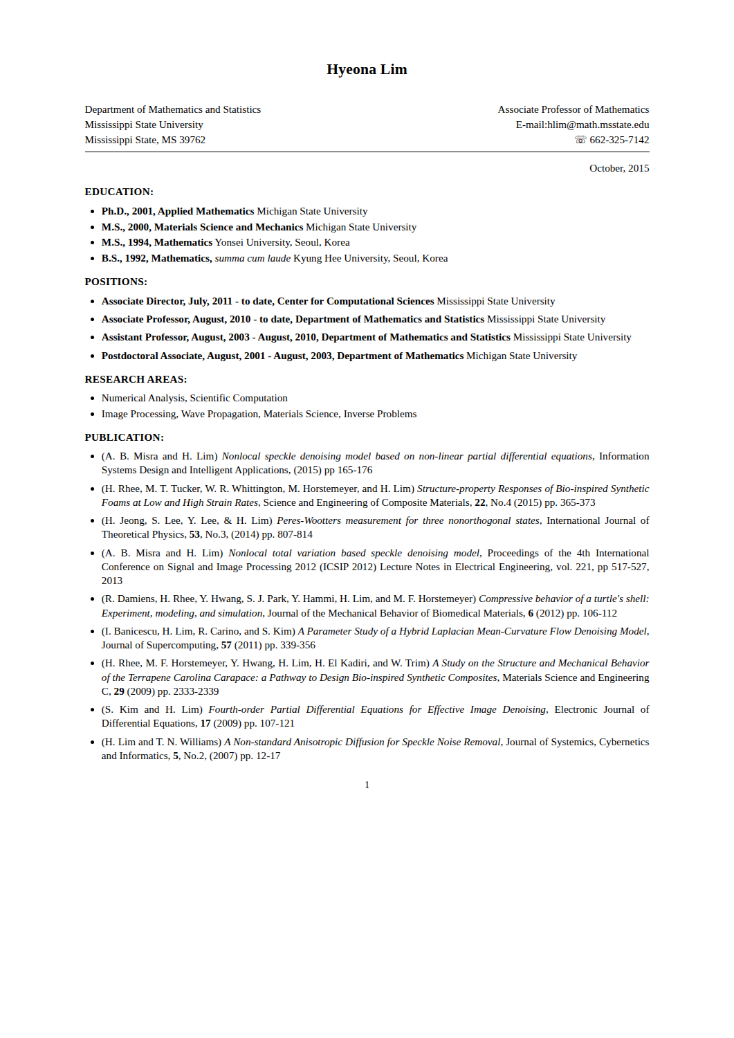Hyeona Lim
| Department of Mathematics and Statistics | Associate Professor of Mathematics |
| Mississippi State University | E-mail:hlim@math.msstate.edu |
| Mississippi State, MS 39762 | ☏ 662-325-7142 |
October, 2015
EDUCATION:
Ph.D., 2001, Applied Mathematics Michigan State University
M.S., 2000, Materials Science and Mechanics Michigan State University
M.S., 1994, Mathematics Yonsei University, Seoul, Korea
B.S., 1992, Mathematics, summa cum laude Kyung Hee University, Seoul, Korea
POSITIONS:
Associate Director, July, 2011 - to date, Center for Computational Sciences Mississippi State University
Associate Professor, August, 2010 - to date, Department of Mathematics and Statistics Mississippi State University
Assistant Professor, August, 2003 - August, 2010, Department of Mathematics and Statistics Mississippi State University
Postdoctoral Associate, August, 2001 - August, 2003, Department of Mathematics Michigan State University
RESEARCH AREAS:
Numerical Analysis, Scientific Computation
Image Processing, Wave Propagation, Materials Science, Inverse Problems
PUBLICATION:
(A. B. Misra and H. Lim) Nonlocal speckle denoising model based on non-linear partial differential equations, Information Systems Design and Intelligent Applications, (2015) pp 165-176
(H. Rhee, M. T. Tucker, W. R. Whittington, M. Horstemeyer, and H. Lim) Structure-property Responses of Bio-inspired Synthetic Foams at Low and High Strain Rates, Science and Engineering of Composite Materials, 22, No.4 (2015) pp. 365-373
(H. Jeong, S. Lee, Y. Lee, & H. Lim) Peres-Wootters measurement for three nonorthogonal states, International Journal of Theoretical Physics, 53, No.3, (2014) pp. 807-814
(A. B. Misra and H. Lim) Nonlocal total variation based speckle denoising model, Proceedings of the 4th International Conference on Signal and Image Processing 2012 (ICSIP 2012) Lecture Notes in Electrical Engineering, vol. 221, pp 517-527, 2013
(R. Damiens, H. Rhee, Y. Hwang, S. J. Park, Y. Hammi, H. Lim, and M. F. Horstemeyer) Compressive behavior of a turtle's shell: Experiment, modeling, and simulation, Journal of the Mechanical Behavior of Biomedical Materials, 6 (2012) pp. 106-112
(I. Banicescu, H. Lim, R. Carino, and S. Kim) A Parameter Study of a Hybrid Laplacian Mean-Curvature Flow Denoising Model, Journal of Supercomputing, 57 (2011) pp. 339-356
(H. Rhee, M. F. Horstemeyer, Y. Hwang, H. Lim, H. El Kadiri, and W. Trim) A Study on the Structure and Mechanical Behavior of the Terrapene Carolina Carapace: a Pathway to Design Bio-inspired Synthetic Composites, Materials Science and Engineering C, 29 (2009) pp. 2333-2339
(S. Kim and H. Lim) Fourth-order Partial Differential Equations for Effective Image Denoising, Electronic Journal of Differential Equations, 17 (2009) pp. 107-121
(H. Lim and T. N. Williams) A Non-standard Anisotropic Diffusion for Speckle Noise Removal, Journal of Systemics, Cybernetics and Informatics, 5, No.2, (2007) pp. 12-17
1